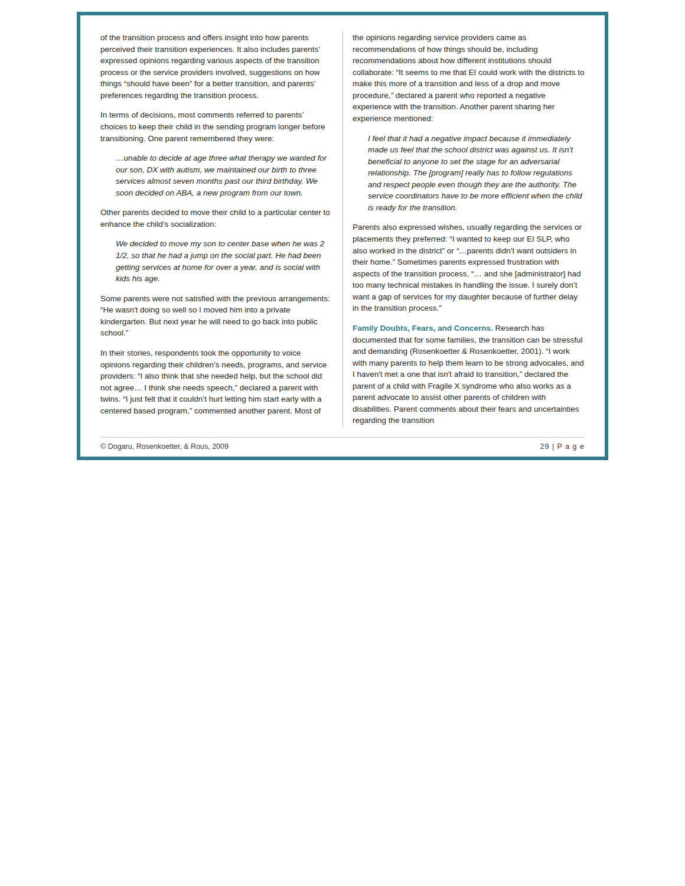of the transition process and offers insight into how parents perceived their transition experiences. It also includes parents’ expressed opinions regarding various aspects of the transition process or the service providers involved, suggestions on how things “should have been” for a better transition, and parents’ preferences regarding the transition process.
In terms of decisions, most comments referred to parents’ choices to keep their child in the sending program longer before transitioning. One parent remembered they were:
…unable to decide at age three what therapy we wanted for our son, DX with autism, we maintained our birth to three services almost seven months past our third birthday. We soon decided on ABA, a new program from our town.
Other parents decided to move their child to a particular center to enhance the child’s socialization:
We decided to move my son to center base when he was 2 1/2, so that he had a jump on the social part. He had been getting services at home for over a year, and is social with kids his age.
Some parents were not satisfied with the previous arrangements: “He wasn't doing so well so I moved him into a private kindergarten. But next year he will need to go back into public school.”
In their stories, respondents took the opportunity to voice opinions regarding their children’s needs, programs, and service providers: “I also think that she needed help, but the school did not agree… I think she needs speech,” declared a parent with twins. “I just felt that it couldn’t hurt letting him start early with a centered based program,” commented another parent. Most of the opinions regarding service providers came as recommendations of how things should be, including recommendations about how different institutions should collaborate: “It seems to me that EI could work with the districts to make this more of a transition and less of a drop and move procedure,” declared a parent who reported a negative experience with the transition. Another parent sharing her experience mentioned:
I feel that it had a negative impact because it immediately made us feel that the school district was against us. It isn't beneficial to anyone to set the stage for an adversarial relationship. The [program] really has to follow regulations and respect people even though they are the authority. The service coordinators have to be more efficient when the child is ready for the transition.
Parents also expressed wishes, usually regarding the services or placements they preferred: “I wanted to keep our EI SLP, who also worked in the district” or “…parents didn't want outsiders in their home.” Sometimes parents expressed frustration with aspects of the transition process, “… and she [administrator] had too many technical mistakes in handling the issue. I surely don’t want a gap of services for my daughter because of further delay in the transition process.”
Family Doubts, Fears, and Concerns.
Research has documented that for some families, the transition can be stressful and demanding (Rosenkoetter & Rosenkoetter, 2001). “I work with many parents to help them learn to be strong advocates, and I haven't met a one that isn't afraid to transition,” declared the parent of a child with Fragile X syndrome who also works as a parent advocate to assist other parents of children with disabilities. Parent comments about their fears and uncertainties regarding the transition
© Dogaru, Rosenkoetter, & Rous, 2009
29 | P a g e